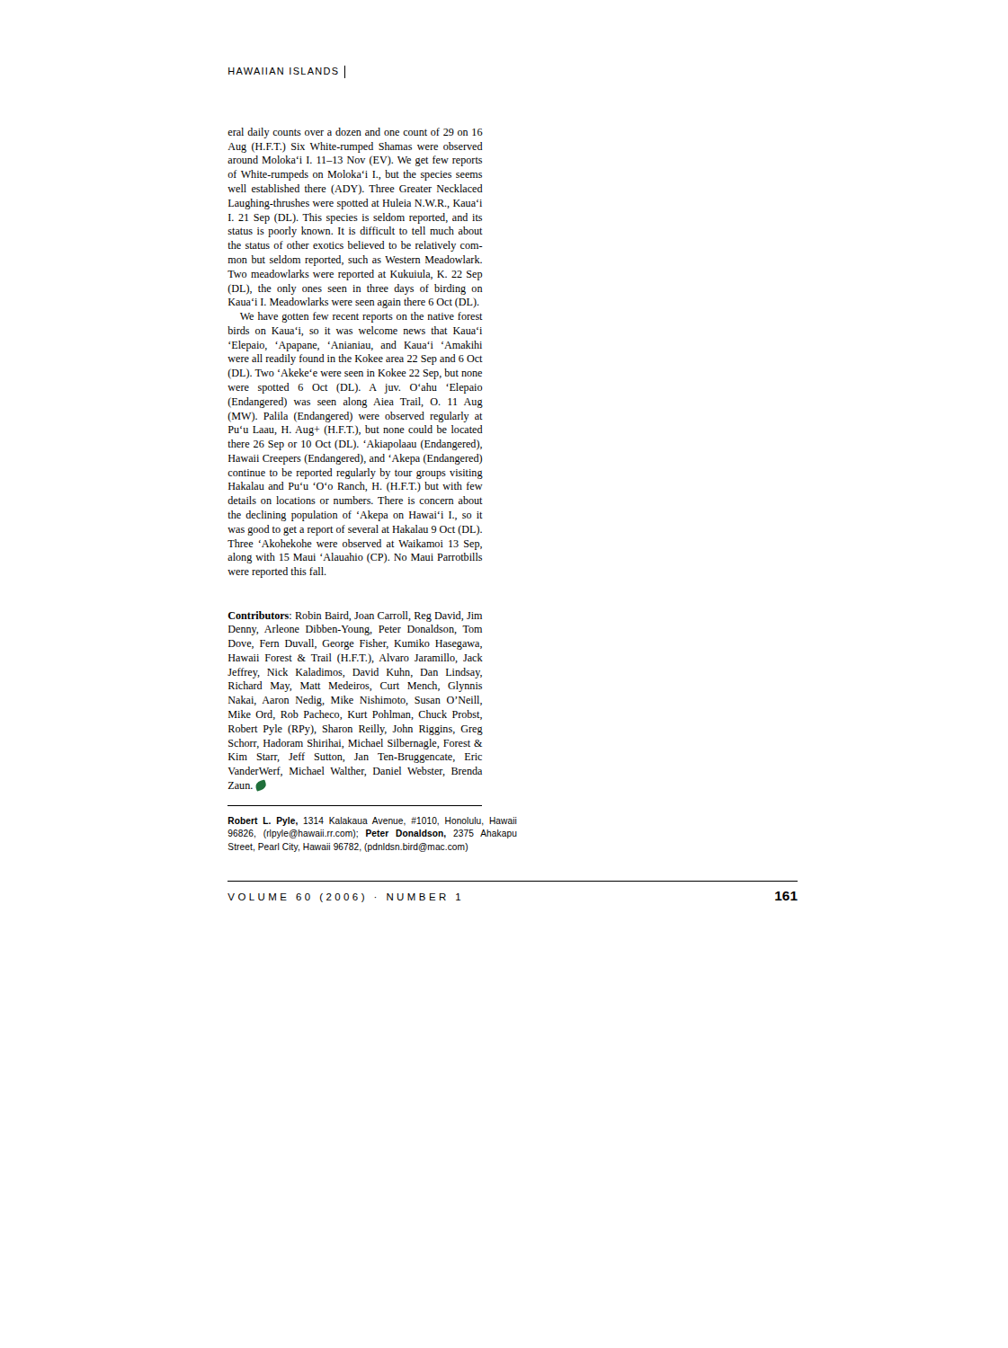Hawaiian Islands
eral daily counts over a dozen and one count of 29 on 16 Aug (H.F.T.) Six White-rumped Shamas were observed around Moloka‘i I. 11–13 Nov (EV). We get few reports of White-rumpeds on Moloka‘i I., but the species seems well established there (ADY). Three Greater Necklaced Laughing-thrushes were spotted at Huleia N.W.R., Kaua‘i I. 21 Sep (DL). This species is seldom reported, and its status is poorly known. It is difficult to tell much about the status of other exotics believed to be relatively common but seldom reported, such as Western Meadowlark. Two meadowlarks were reported at Kukuiula, K. 22 Sep (DL), the only ones seen in three days of birding on Kaua‘i I. Meadowlarks were seen again there 6 Oct (DL).
We have gotten few recent reports on the native forest birds on Kaua‘i, so it was welcome news that Kaua‘i ‘Elepaio, ‘Apapane, ‘Anianiau, and Kaua‘i ‘Amakihi were all readily found in the Kokee area 22 Sep and 6 Oct (DL). Two ‘Akeke‘e were seen in Kokee 22 Sep, but none were spotted 6 Oct (DL). A juv. O‘ahu ‘Elepaio (Endangered) was seen along Aiea Trail, O. 11 Aug (MW). Palila (Endangered) were observed regularly at Pu‘u Laau, H. Aug+ (H.F.T.), but none could be located there 26 Sep or 10 Oct (DL). ‘Akiapolaau (Endangered), Hawaii Creepers (Endangered), and ‘Akepa (Endangered) continue to be reported regularly by tour groups visiting Hakalau and Pu‘u ‘O‘o Ranch, H. (H.F.T.) but with few details on locations or numbers. There is concern about the declining population of ‘Akepa on Hawai‘i I., so it was good to get a report of several at Hakalau 9 Oct (DL). Three ‘Akohekohe were observed at Waikamoi 13 Sep, along with 15 Maui ‘Alauahio (CP). No Maui Parrotbills were reported this fall.
Contributors: Robin Baird, Joan Carroll, Reg David, Jim Denny, Arleone Dibben-Young, Peter Donaldson, Tom Dove, Fern Duvall, George Fisher, Kumiko Hasegawa, Hawaii Forest & Trail (H.F.T.), Alvaro Jaramillo, Jack Jeffrey, Nick Kaladimos, David Kuhn, Dan Lindsay, Richard May, Matt Medeiros, Curt Mench, Glynnis Nakai, Aaron Nedig, Mike Nishimoto, Susan O’Neill, Mike Ord, Rob Pacheco, Kurt Pohlman, Chuck Probst, Robert Pyle (RPy), Sharon Reilly, John Riggins, Greg Schorr, Hadoram Shirihai, Michael Silbernagle, Forest & Kim Starr, Jeff Sutton, Jan Ten-Bruggencate, Eric VanderWerf, Michael Walther, Daniel Webster, Brenda Zaun.
Robert L. Pyle, 1314 Kalakaua Avenue, #1010, Honolulu, Hawaii 96826, (rlpyle@hawaii.rr.com); Peter Donaldson, 2375 Ahakapu Street, Pearl City, Hawaii 96782, (pdnldsn.bird@mac.com)
Volume 60 (2006) · Number 1
161